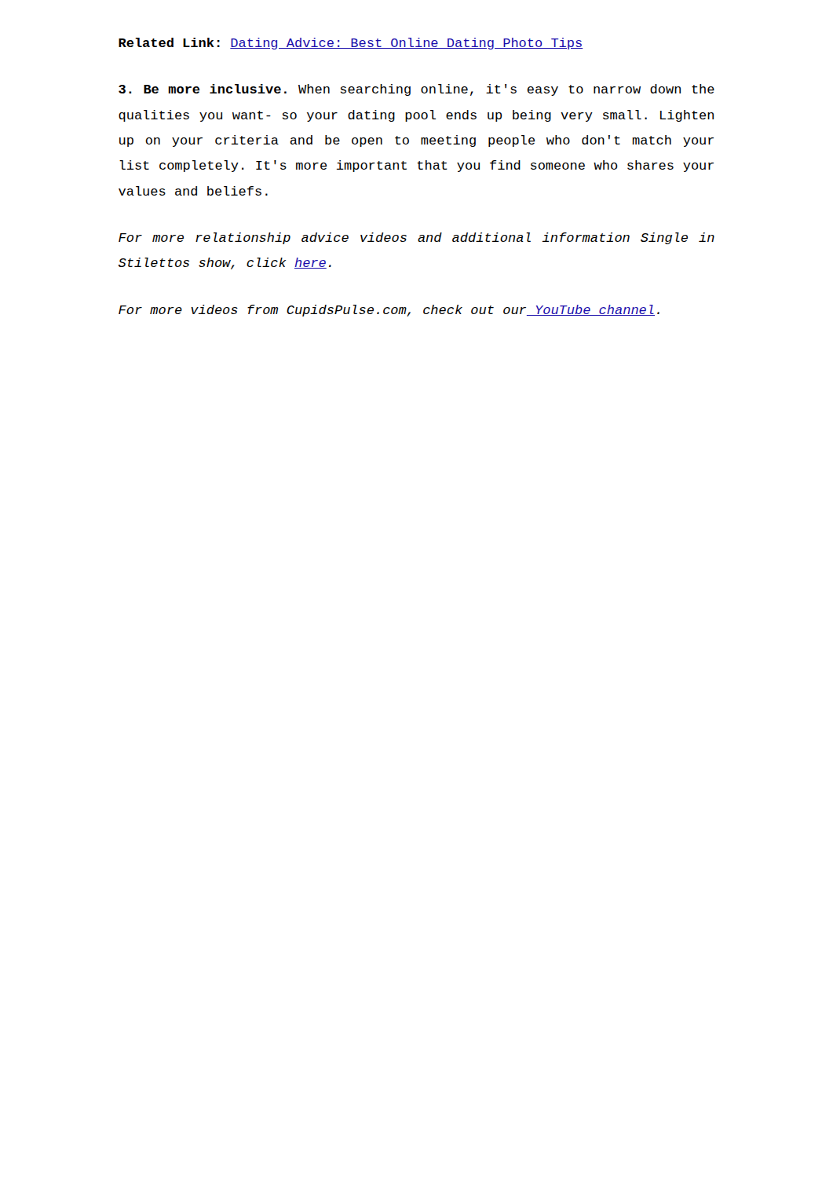Related Link: Dating Advice: Best Online Dating Photo Tips
3. Be more inclusive. When searching online, it's easy to narrow down the qualities you want- so your dating pool ends up being very small. Lighten up on your criteria and be open to meeting people who don't match your list completely. It's more important that you find someone who shares your values and beliefs.
For more relationship advice videos and additional information Single in Stilettos show, click here.
For more videos from CupidsPulse.com, check out our YouTube channel.